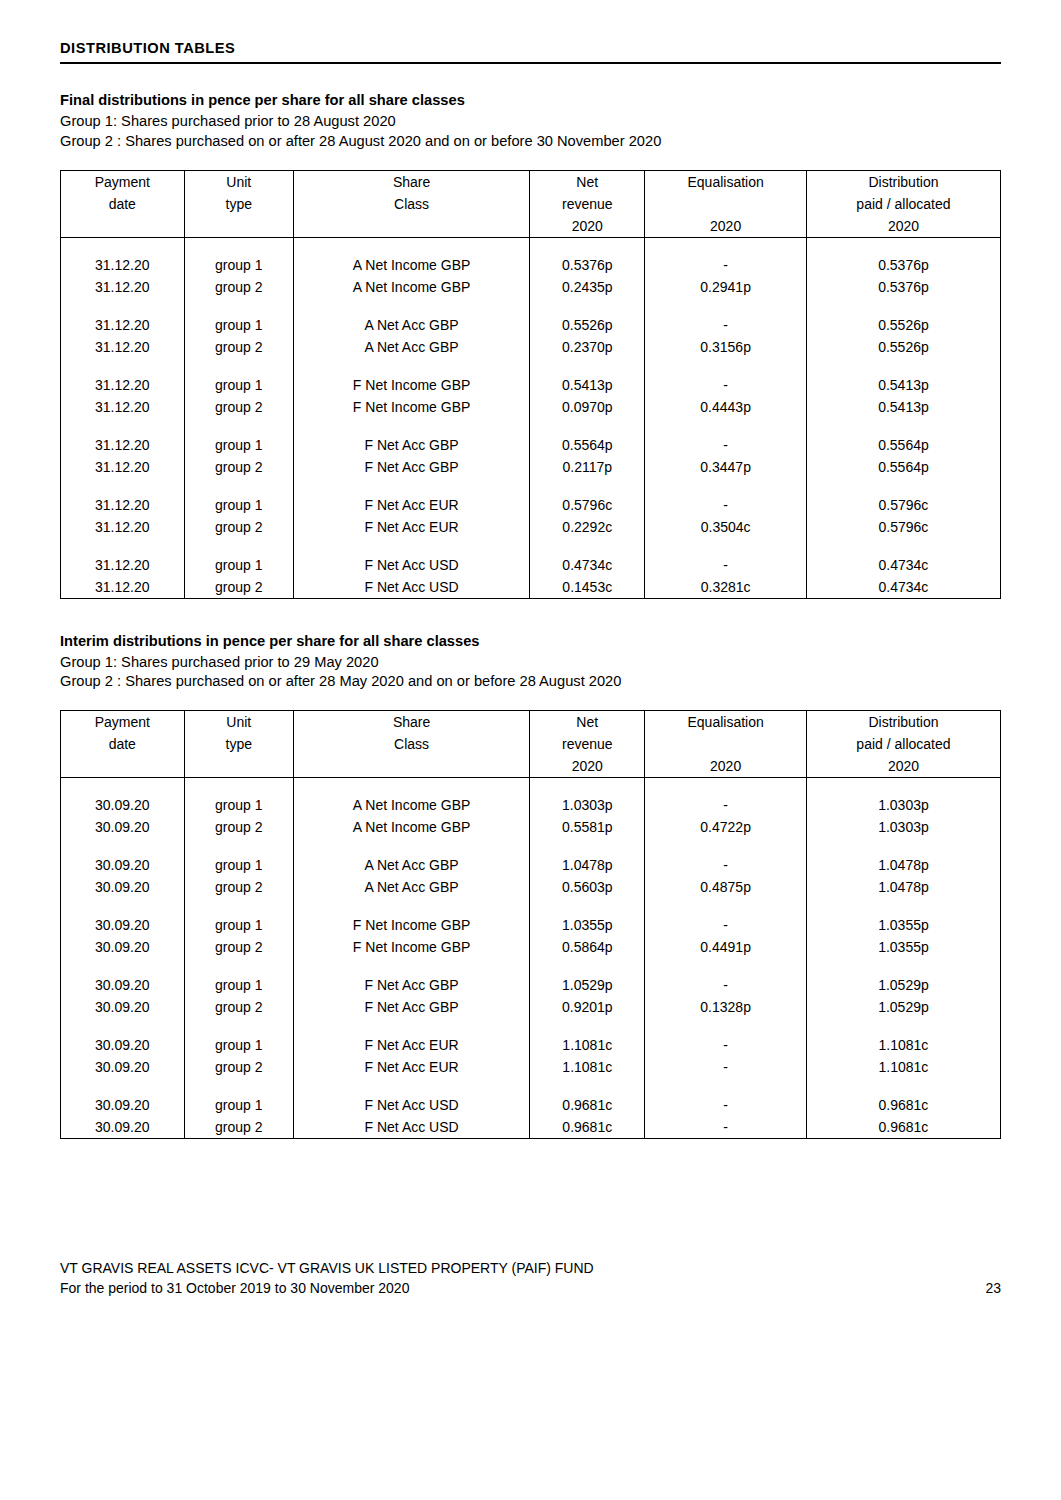DISTRIBUTION TABLES
Final distributions in pence per share for all share classes
Group 1: Shares purchased prior to 28 August 2020
Group 2 : Shares purchased on or after 28 August 2020 and on or before 30 November 2020
| Payment | Unit | Share | Net | Equalisation | Distribution |
| --- | --- | --- | --- | --- | --- |
| date | type | Class | revenue | | paid / allocated |
| | | | 2020 | 2020 | 2020 |
| 31.12.20 | group 1 | A Net Income GBP | 0.5376p | - | 0.5376p |
| 31.12.20 | group 2 | A Net Income GBP | 0.2435p | 0.2941p | 0.5376p |
| 31.12.20 | group 1 | A Net Acc GBP | 0.5526p | - | 0.5526p |
| 31.12.20 | group 2 | A Net Acc GBP | 0.2370p | 0.3156p | 0.5526p |
| 31.12.20 | group 1 | F Net Income GBP | 0.5413p | - | 0.5413p |
| 31.12.20 | group 2 | F Net Income GBP | 0.0970p | 0.4443p | 0.5413p |
| 31.12.20 | group 1 | F Net Acc GBP | 0.5564p | - | 0.5564p |
| 31.12.20 | group 2 | F Net Acc GBP | 0.2117p | 0.3447p | 0.5564p |
| 31.12.20 | group 1 | F Net Acc EUR | 0.5796c | - | 0.5796c |
| 31.12.20 | group 2 | F Net Acc EUR | 0.2292c | 0.3504c | 0.5796c |
| 31.12.20 | group 1 | F Net Acc USD | 0.4734c | - | 0.4734c |
| 31.12.20 | group 2 | F Net Acc USD | 0.1453c | 0.3281c | 0.4734c |
Interim distributions in pence per share for all share classes
Group 1: Shares purchased prior to 29 May 2020
Group 2 : Shares purchased on or after 28 May 2020 and on or before 28 August 2020
| Payment | Unit | Share | Net | Equalisation | Distribution |
| --- | --- | --- | --- | --- | --- |
| date | type | Class | revenue | | paid / allocated |
| | | | 2020 | 2020 | 2020 |
| 30.09.20 | group 1 | A Net Income GBP | 1.0303p | - | 1.0303p |
| 30.09.20 | group 2 | A Net Income GBP | 0.5581p | 0.4722p | 1.0303p |
| 30.09.20 | group 1 | A Net Acc GBP | 1.0478p | - | 1.0478p |
| 30.09.20 | group 2 | A Net Acc GBP | 0.5603p | 0.4875p | 1.0478p |
| 30.09.20 | group 1 | F Net Income GBP | 1.0355p | - | 1.0355p |
| 30.09.20 | group 2 | F Net Income GBP | 0.5864p | 0.4491p | 1.0355p |
| 30.09.20 | group 1 | F Net Acc GBP | 1.0529p | - | 1.0529p |
| 30.09.20 | group 2 | F Net Acc GBP | 0.9201p | 0.1328p | 1.0529p |
| 30.09.20 | group 1 | F Net Acc EUR | 1.1081c | - | 1.1081c |
| 30.09.20 | group 2 | F Net Acc EUR | 1.1081c | - | 1.1081c |
| 30.09.20 | group 1 | F Net Acc USD | 0.9681c | - | 0.9681c |
| 30.09.20 | group 2 | F Net Acc USD | 0.9681c | - | 0.9681c |
VT GRAVIS REAL ASSETS ICVC- VT GRAVIS UK LISTED PROPERTY (PAIF) FUND
For the period to 31 October 2019 to 30 November 2020 23